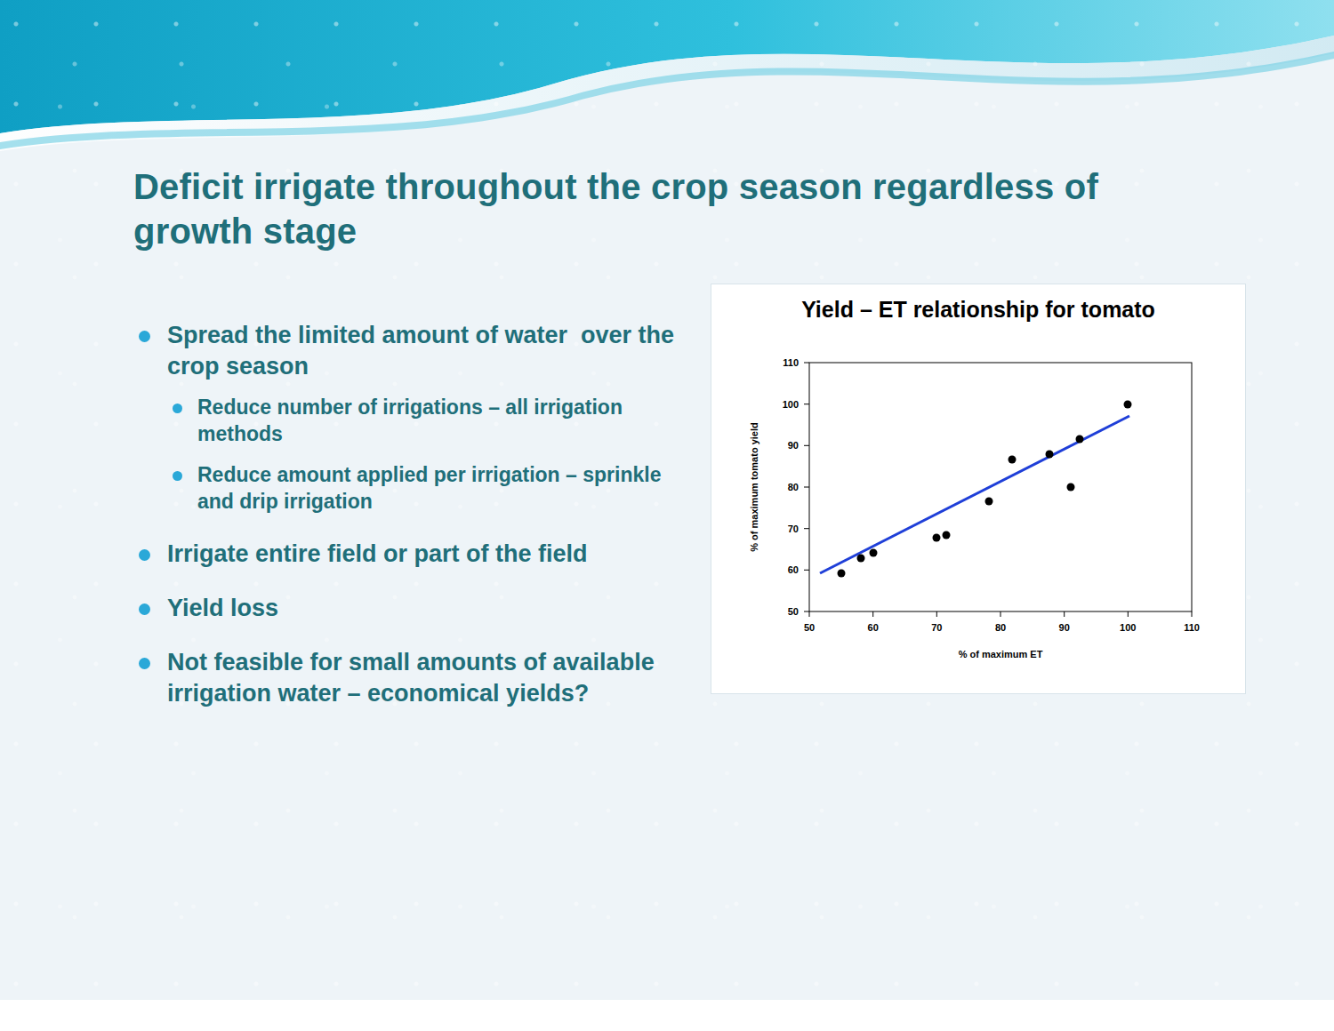Deficit irrigate throughout the crop season regardless of growth stage
Spread the limited amount of water over the crop season
Reduce number of irrigations – all irrigation methods
Reduce amount applied per irrigation – sprinkle and drip irrigation
Irrigate entire field or part of the field
Yield loss
Not feasible for small amounts of available irrigation water – economical yields?
Yield – ET relationship for tomato
50 60 70 80 90 100 110 50 60 70 80 90 100 110 % of maximum ET % of maximum tomato yield